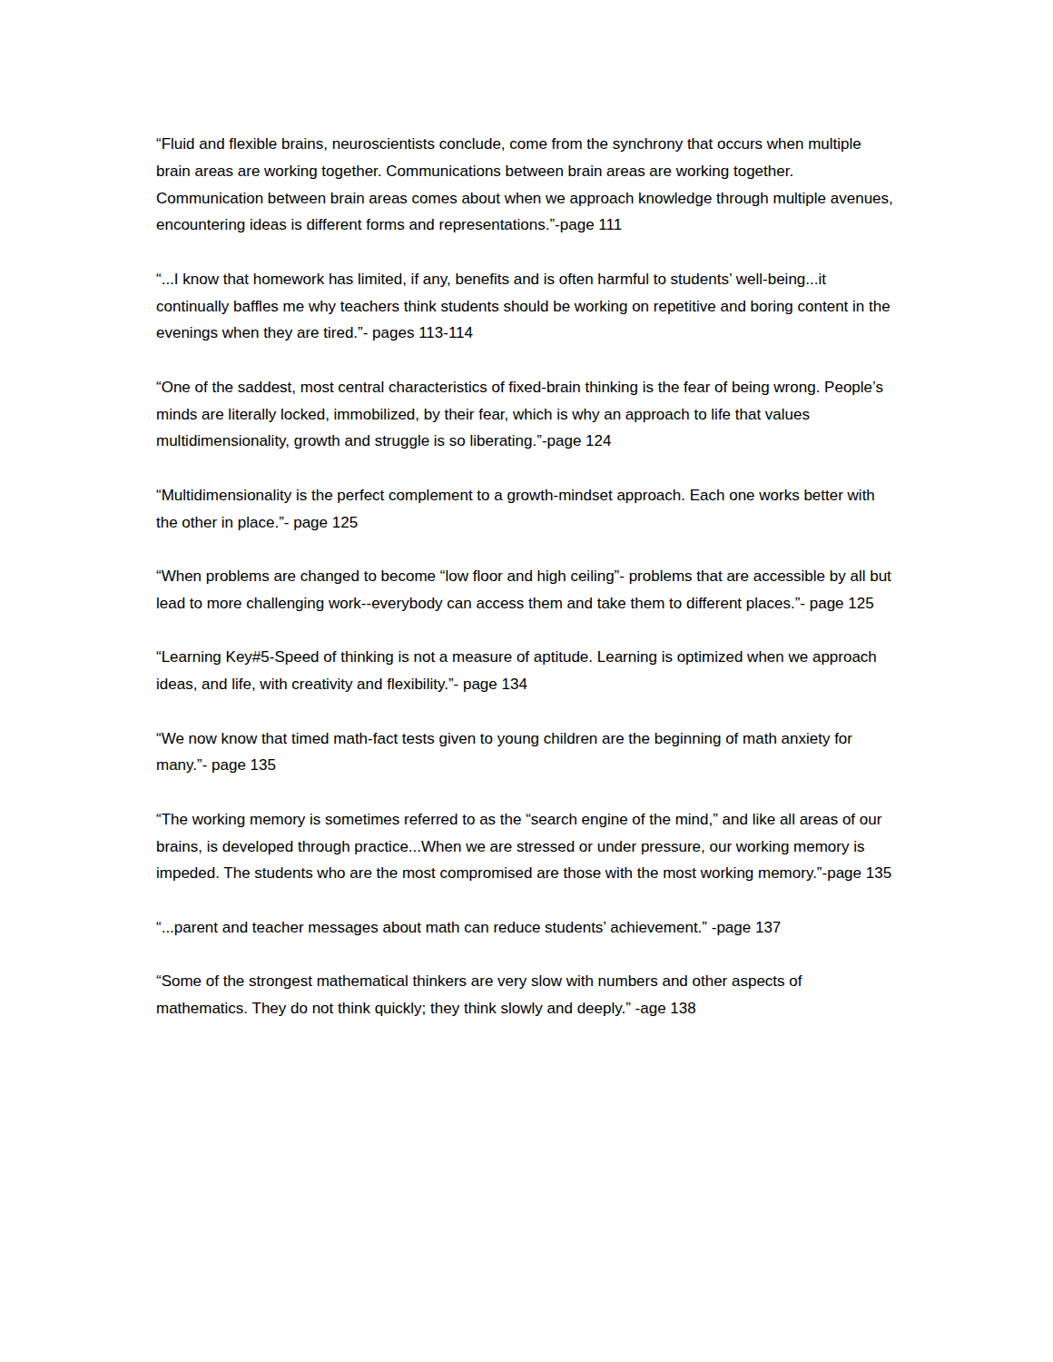“Fluid and flexible brains, neuroscientists conclude, come from the synchrony that occurs when multiple brain areas are working together. Communications between brain areas are working together. Communication between brain areas comes about when we approach knowledge through multiple avenues, encountering ideas is different forms and representations.”-page 111
“...I know that homework has limited, if any, benefits and is often harmful to students’ well-being...it continually baffles me why teachers think students should be working on repetitive and boring content in the evenings when they are tired.”- pages 113-114
“One of the saddest, most central characteristics of fixed-brain thinking is the fear of being wrong. People’s minds are literally locked, immobilized, by their fear, which is why an approach to life that values multidimensionality, growth and struggle is so liberating.”-page 124
“Multidimensionality is the perfect complement to a growth-mindset approach. Each one works better with the other in place.”- page 125
“When problems are changed to become “low floor and high ceiling”- problems that are accessible by all but lead to more challenging work--everybody can access them and take them to different places.”- page 125
“Learning Key#5-Speed of thinking is not a measure of aptitude. Learning is optimized when we approach ideas, and life, with creativity and flexibility.”- page 134
“We now know that timed math-fact tests given to young children are the beginning of math anxiety for many.”- page 135
“The working memory is sometimes referred to as the “search engine of the mind,” and like all areas of our brains, is developed through practice...When we are stressed or under pressure, our working memory is impeded. The students who are the most compromised are those with the most working memory.”-page 135
“...parent and teacher messages about math can reduce students’ achievement.” -page 137
“Some of the strongest mathematical thinkers are very slow with numbers and other aspects of mathematics. They do not think quickly; they think slowly and deeply.” -age 138